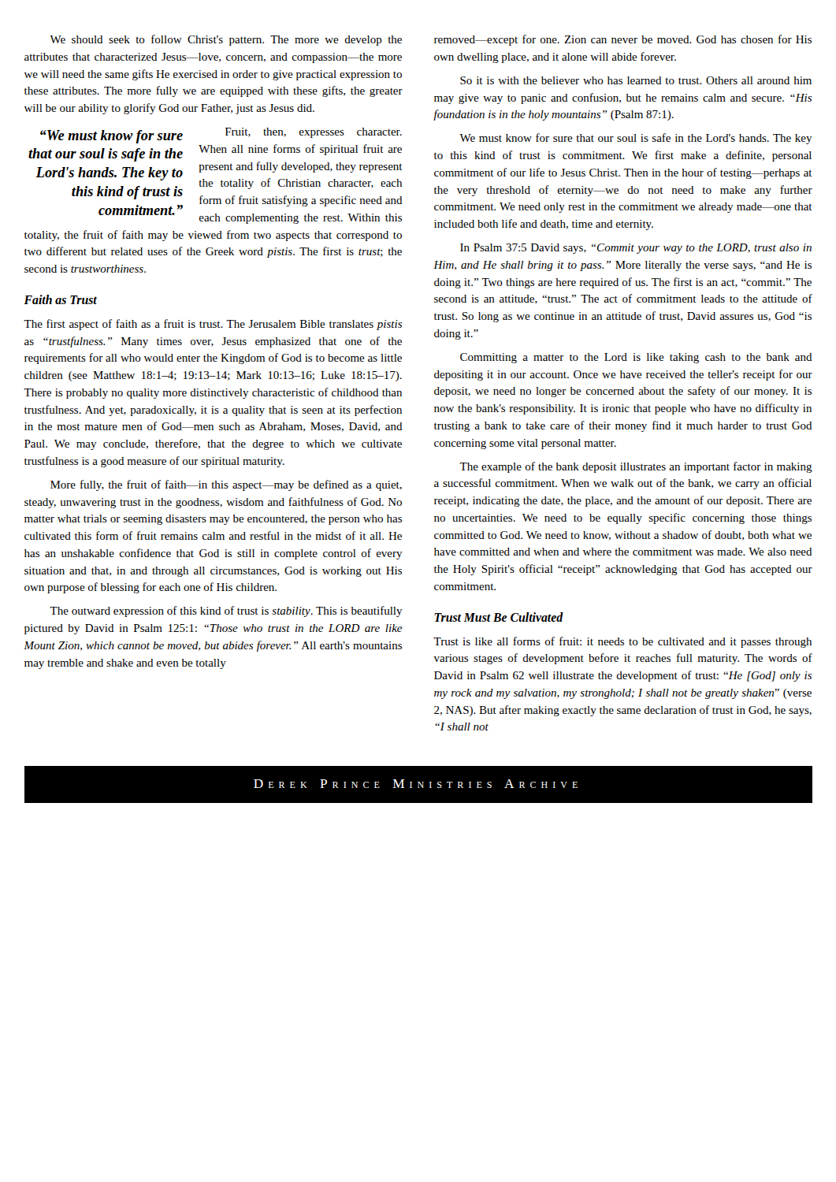We should seek to follow Christ's pattern. The more we develop the attributes that characterized Jesus—love, concern, and compassion—the more we will need the same gifts He exercised in order to give practical expression to these attributes. The more fully we are equipped with these gifts, the greater will be our ability to glorify God our Father, just as Jesus did.
“We must know for sure that our soul is safe in the Lord's hands. The key to this kind of trust is commitment.”
Fruit, then, expresses character. When all nine forms of spiritual fruit are present and fully developed, they represent the totality of Christian character, each form of fruit satisfying a specific need and each complementing the rest. Within this totality, the fruit of faith may be viewed from two aspects that correspond to two different but related uses of the Greek word pistis. The first is trust; the second is trustworthiness.
Faith as Trust
The first aspect of faith as a fruit is trust. The Jerusalem Bible translates pistis as “trustfulness.” Many times over, Jesus emphasized that one of the requirements for all who would enter the Kingdom of God is to become as little children (see Matthew 18:1–4; 19:13–14; Mark 10:13–16; Luke 18:15–17). There is probably no quality more distinctively characteristic of childhood than trustfulness. And yet, paradoxically, it is a quality that is seen at its perfection in the most mature men of God—men such as Abraham, Moses, David, and Paul. We may conclude, therefore, that the degree to which we cultivate trustfulness is a good measure of our spiritual maturity.
More fully, the fruit of faith—in this aspect—may be defined as a quiet, steady, unwavering trust in the goodness, wisdom and faithfulness of God. No matter what trials or seeming disasters may be encountered, the person who has cultivated this form of fruit remains calm and restful in the midst of it all. He has an unshakable confidence that God is still in complete control of every situation and that, in and through all circumstances, God is working out His own purpose of blessing for each one of His children.
The outward expression of this kind of trust is stability. This is beautifully pictured by David in Psalm 125:1: “Those who trust in the LORD are like Mount Zion, which cannot be moved, but abides forever.” All earth's mountains may tremble and shake and even be totally
removed—except for one. Zion can never be moved. God has chosen for His own dwelling place, and it alone will abide forever.
So it is with the believer who has learned to trust. Others all around him may give way to panic and confusion, but he remains calm and secure. “His foundation is in the holy mountains” (Psalm 87:1).
We must know for sure that our soul is safe in the Lord's hands. The key to this kind of trust is commitment. We first make a definite, personal commitment of our life to Jesus Christ. Then in the hour of testing—perhaps at the very threshold of eternity—we do not need to make any further commitment. We need only rest in the commitment we already made—one that included both life and death, time and eternity.
In Psalm 37:5 David says, “Commit your way to the LORD, trust also in Him, and He shall bring it to pass.” More literally the verse says, “and He is doing it.” Two things are here required of us. The first is an act, “commit.” The second is an attitude, “trust.” The act of commitment leads to the attitude of trust. So long as we continue in an attitude of trust, David assures us, God “is doing it.”
Committing a matter to the Lord is like taking cash to the bank and depositing it in our account. Once we have received the teller's receipt for our deposit, we need no longer be concerned about the safety of our money. It is now the bank's responsibility. It is ironic that people who have no difficulty in trusting a bank to take care of their money find it much harder to trust God concerning some vital personal matter.
The example of the bank deposit illustrates an important factor in making a successful commitment. When we walk out of the bank, we carry an official receipt, indicating the date, the place, and the amount of our deposit. There are no uncertainties. We need to be equally specific concerning those things committed to God. We need to know, without a shadow of doubt, both what we have committed and when and where the commitment was made. We also need the Holy Spirit's official “receipt” acknowledging that God has accepted our commitment.
Trust Must Be Cultivated
Trust is like all forms of fruit: it needs to be cultivated and it passes through various stages of development before it reaches full maturity. The words of David in Psalm 62 well illustrate the development of trust: “He [God] only is my rock and my salvation, my stronghold; I shall not be greatly shaken” (verse 2, NAS). But after making exactly the same declaration of trust in God, he says, “I shall not
Derek Prince Ministries Archive